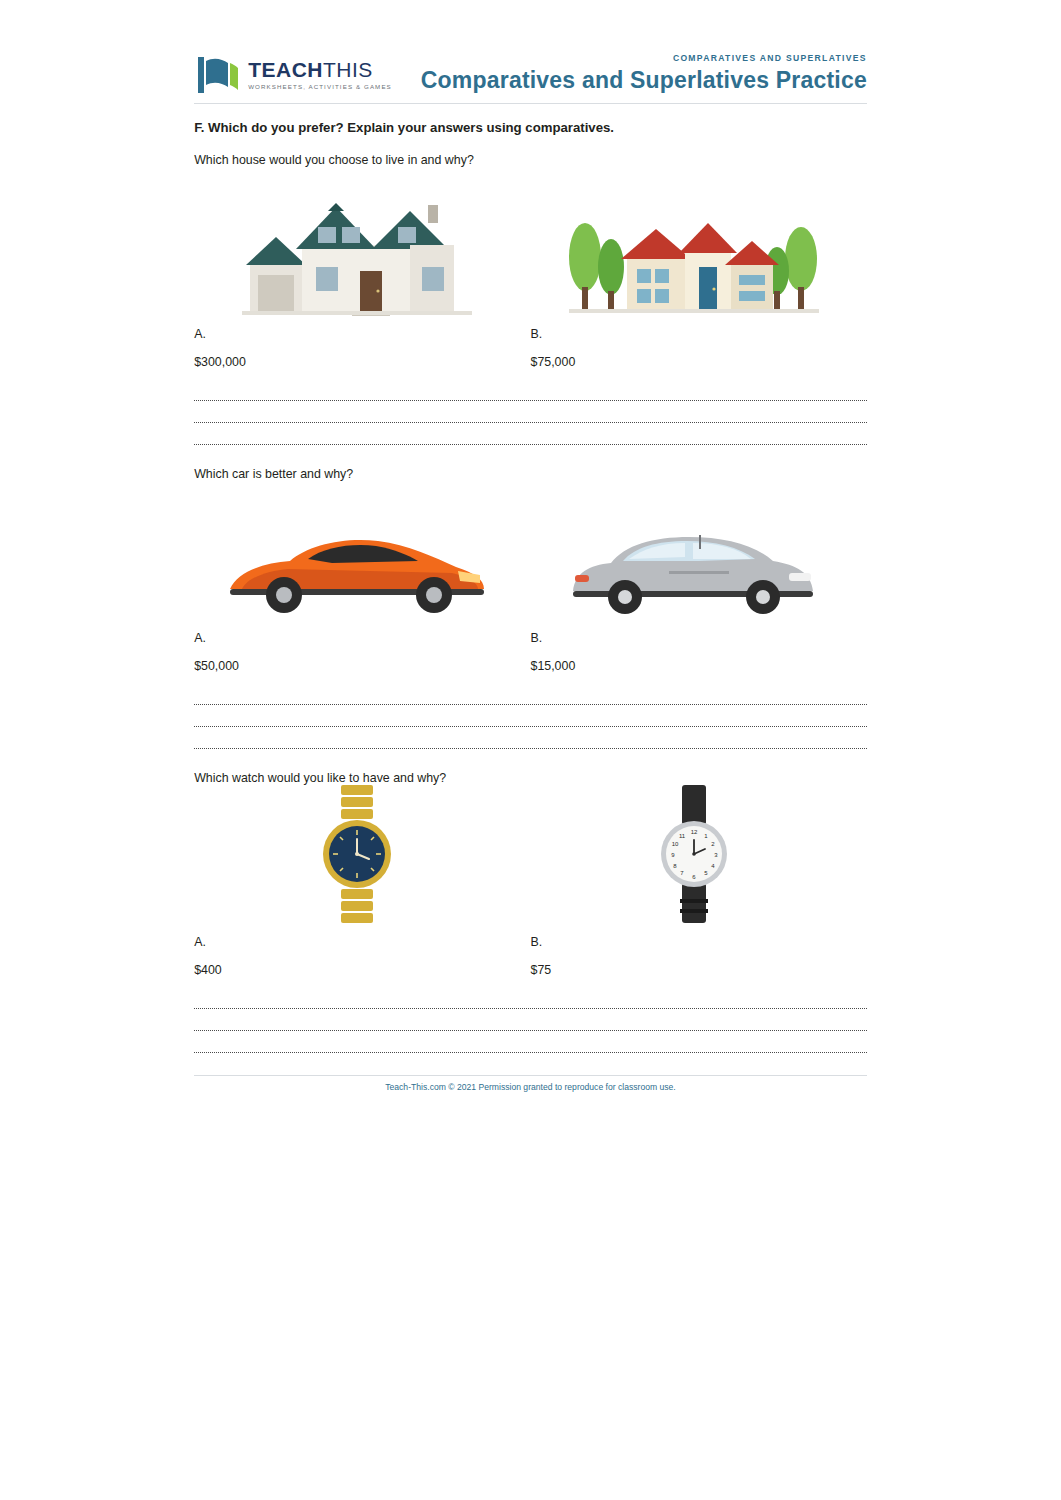TEACHTHIS
Worksheets, Activities & Games
Comparatives and Superlatives
Comparatives and Superlatives Practice
F. Which do you prefer? Explain your answers using comparatives.
Which house would you choose to live in and why?
A.
$300,000
B.
$75,000
Which car is better and why?
A.
$50,000
B.
$15,000
Which watch would you like to have and why?
A.
$400
12 3 6 9 1 2 4 5 7 8 10 11
B.
$75
Teach-This.com © 2021 Permission granted to reproduce for classroom use.